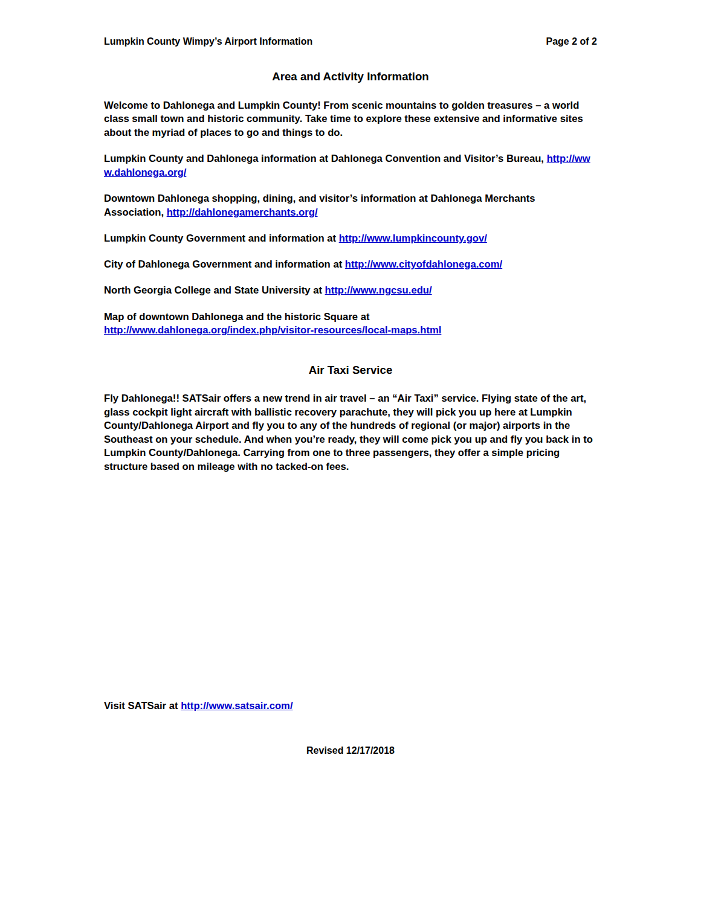Lumpkin County Wimpy’s Airport Information Page 2 of 2
Area and Activity Information
Welcome to Dahlonega and Lumpkin County! From scenic mountains to golden treasures – a world class small town and historic community. Take time to explore these extensive and informative sites about the myriad of places to go and things to do.
Lumpkin County and Dahlonega information at Dahlonega Convention and Visitor’s Bureau, http://www.dahlonega.org/
Downtown Dahlonega shopping, dining, and visitor’s information at Dahlonega Merchants Association, http://dahlonegamerchants.org/
Lumpkin County Government and information at http://www.lumpkincounty.gov/
City of Dahlonega Government and information at http://www.cityofdahlonega.com/
North Georgia College and State University at http://www.ngcsu.edu/
Map of downtown Dahlonega and the historic Square at
http://www.dahlonega.org/index.php/visitor-resources/local-maps.html
Air Taxi Service
Fly Dahlonega!! SATSair offers a new trend in air travel – an “Air Taxi” service. Flying state of the art, glass cockpit light aircraft with ballistic recovery parachute, they will pick you up here at Lumpkin County/Dahlonega Airport and fly you to any of the hundreds of regional (or major) airports in the Southeast on your schedule. And when you’re ready, they will come pick you up and fly you back in to Lumpkin County/Dahlonega. Carrying from one to three passengers, they offer a simple pricing structure based on mileage with no tacked-on fees.
Visit SATSair at http://www.satsair.com/
Revised 12/17/2018